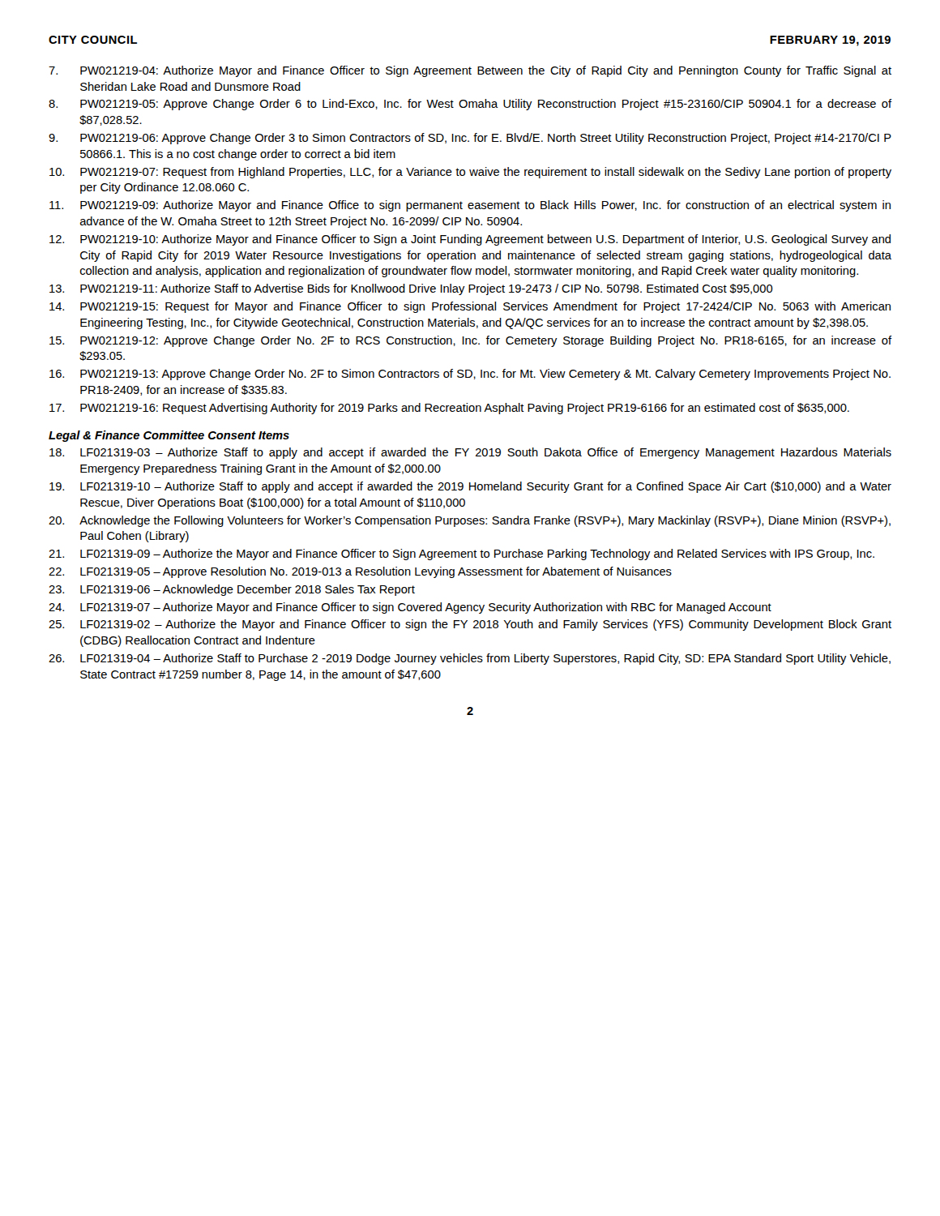CITY COUNCIL
FEBRUARY 19, 2019
7. PW021219-04: Authorize Mayor and Finance Officer to Sign Agreement Between the City of Rapid City and Pennington County for Traffic Signal at Sheridan Lake Road and Dunsmore Road
8. PW021219-05: Approve Change Order 6 to Lind-Exco, Inc. for West Omaha Utility Reconstruction Project #15-23160/CIP 50904.1 for a decrease of $87,028.52.
9. PW021219-06: Approve Change Order 3 to Simon Contractors of SD, Inc. for E. Blvd/E. North Street Utility Reconstruction Project, Project #14-2170/CI P 50866.1. This is a no cost change order to correct a bid item
10. PW021219-07: Request from Highland Properties, LLC, for a Variance to waive the requirement to install sidewalk on the Sedivy Lane portion of property per City Ordinance 12.08.060 C.
11. PW021219-09: Authorize Mayor and Finance Office to sign permanent easement to Black Hills Power, Inc. for construction of an electrical system in advance of the W. Omaha Street to 12th Street Project No. 16-2099/ CIP No. 50904.
12. PW021219-10: Authorize Mayor and Finance Officer to Sign a Joint Funding Agreement between U.S. Department of Interior, U.S. Geological Survey and City of Rapid City for 2019 Water Resource Investigations for operation and maintenance of selected stream gaging stations, hydrogeological data collection and analysis, application and regionalization of groundwater flow model, stormwater monitoring, and Rapid Creek water quality monitoring.
13. PW021219-11: Authorize Staff to Advertise Bids for Knollwood Drive Inlay Project 19-2473 / CIP No. 50798. Estimated Cost $95,000
14. PW021219-15: Request for Mayor and Finance Officer to sign Professional Services Amendment for Project 17-2424/CIP No. 5063 with American Engineering Testing, Inc., for Citywide Geotechnical, Construction Materials, and QA/QC services for an to increase the contract amount by $2,398.05.
15. PW021219-12: Approve Change Order No. 2F to RCS Construction, Inc. for Cemetery Storage Building Project No. PR18-6165, for an increase of $293.05.
16. PW021219-13: Approve Change Order No. 2F to Simon Contractors of SD, Inc. for Mt. View Cemetery & Mt. Calvary Cemetery Improvements Project No. PR18-2409, for an increase of $335.83.
17. PW021219-16: Request Advertising Authority for 2019 Parks and Recreation Asphalt Paving Project PR19-6166 for an estimated cost of $635,000.
Legal & Finance Committee Consent Items
18. LF021319-03 – Authorize Staff to apply and accept if awarded the FY 2019 South Dakota Office of Emergency Management Hazardous Materials Emergency Preparedness Training Grant in the Amount of $2,000.00
19. LF021319-10 – Authorize Staff to apply and accept if awarded the 2019 Homeland Security Grant for a Confined Space Air Cart ($10,000) and a Water Rescue, Diver Operations Boat ($100,000) for a total Amount of $110,000
20. Acknowledge the Following Volunteers for Worker’s Compensation Purposes: Sandra Franke (RSVP+), Mary Mackinlay (RSVP+), Diane Minion (RSVP+), Paul Cohen (Library)
21. LF021319-09 – Authorize the Mayor and Finance Officer to Sign Agreement to Purchase Parking Technology and Related Services with IPS Group, Inc.
22. LF021319-05 – Approve Resolution No. 2019-013 a Resolution Levying Assessment for Abatement of Nuisances
23. LF021319-06 – Acknowledge December 2018 Sales Tax Report
24. LF021319-07 – Authorize Mayor and Finance Officer to sign Covered Agency Security Authorization with RBC for Managed Account
25. LF021319-02 – Authorize the Mayor and Finance Officer to sign the FY 2018 Youth and Family Services (YFS) Community Development Block Grant (CDBG) Reallocation Contract and Indenture
26. LF021319-04 – Authorize Staff to Purchase 2 -2019 Dodge Journey vehicles from Liberty Superstores, Rapid City, SD: EPA Standard Sport Utility Vehicle, State Contract #17259 number 8, Page 14, in the amount of $47,600
2